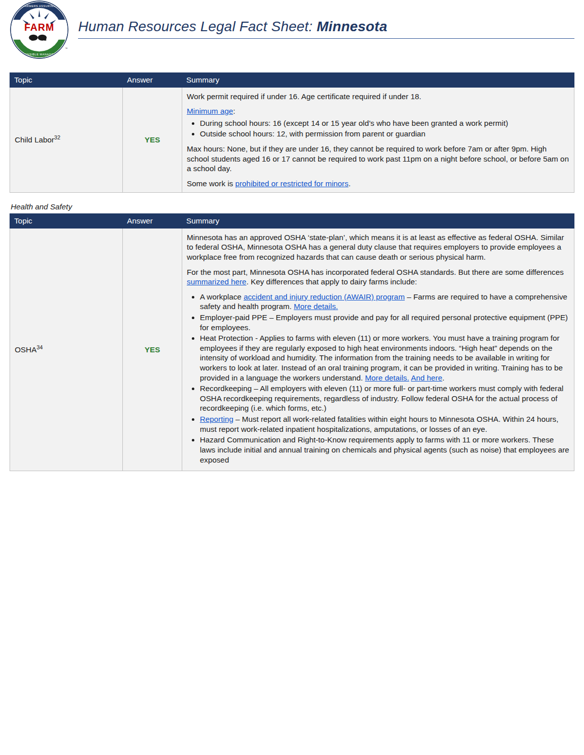FARM FARMERS ASSURING RESPONSIBLE MANAGEMENT ™
Human Resources Legal Fact Sheet: Minnesota
| Topic | Answer | Summary |
| --- | --- | --- |
| Child Labor 32 | YES | Work permit required if under 16. Age certificate required if under 18. Minimum age : During school hours: 16 (except 14 or 15 year old’s who have been granted a work permit) Outside school hours: 12, with permission from parent or guardian Max hours: None, but if they are under 16, they cannot be required to work before 7am or after 9pm. High school students aged 16 or 17 cannot be required to work past 11pm on a night before school, or before 5am on a school day. Some work is prohibited or restricted for minors . |
Health and Safety
| Topic | Answer | Summary |
| --- | --- | --- |
| OSHA 34 | YES | Minnesota has an approved OSHA ‘state-plan’, which means it is at least as effective as federal OSHA. Similar to federal OSHA, Minnesota OSHA has a general duty clause that requires employers to provide employees a workplace free from recognized hazards that can cause death or serious physical harm. For the most part, Minnesota OSHA has incorporated federal OSHA standards. But there are some differences summarized here . Key differences that apply to dairy farms include: A workplace accident and injury reduction (AWAIR) program – Farms are required to have a comprehensive safety and health program. More details. Employer-paid PPE – Employers must provide and pay for all required personal protective equipment (PPE) for employees. Heat Protection - Applies to farms with eleven (11) or more workers. You must have a training program for employees if they are regularly exposed to high heat environments indoors. “High heat” depends on the intensity of workload and humidity. The information from the training needs to be available in writing for workers to look at later. Instead of an oral training program, it can be provided in writing. Training has to be provided in a language the workers understand. More details. And here . Recordkeeping – All employers with eleven (11) or more full- or part-time workers must comply with federal OSHA recordkeeping requirements, regardless of industry. Follow federal OSHA for the actual process of recordkeeping (i.e. which forms, etc.) Reporting – Must report all work-related fatalities within eight hours to Minnesota OSHA. Within 24 hours, must report work-related inpatient hospitalizations, amputations, or losses of an eye. Hazard Communication and Right-to-Know requirements apply to farms with 11 or more workers. These laws include initial and annual training on chemicals and physical agents (such as noise) that employees are exposed |